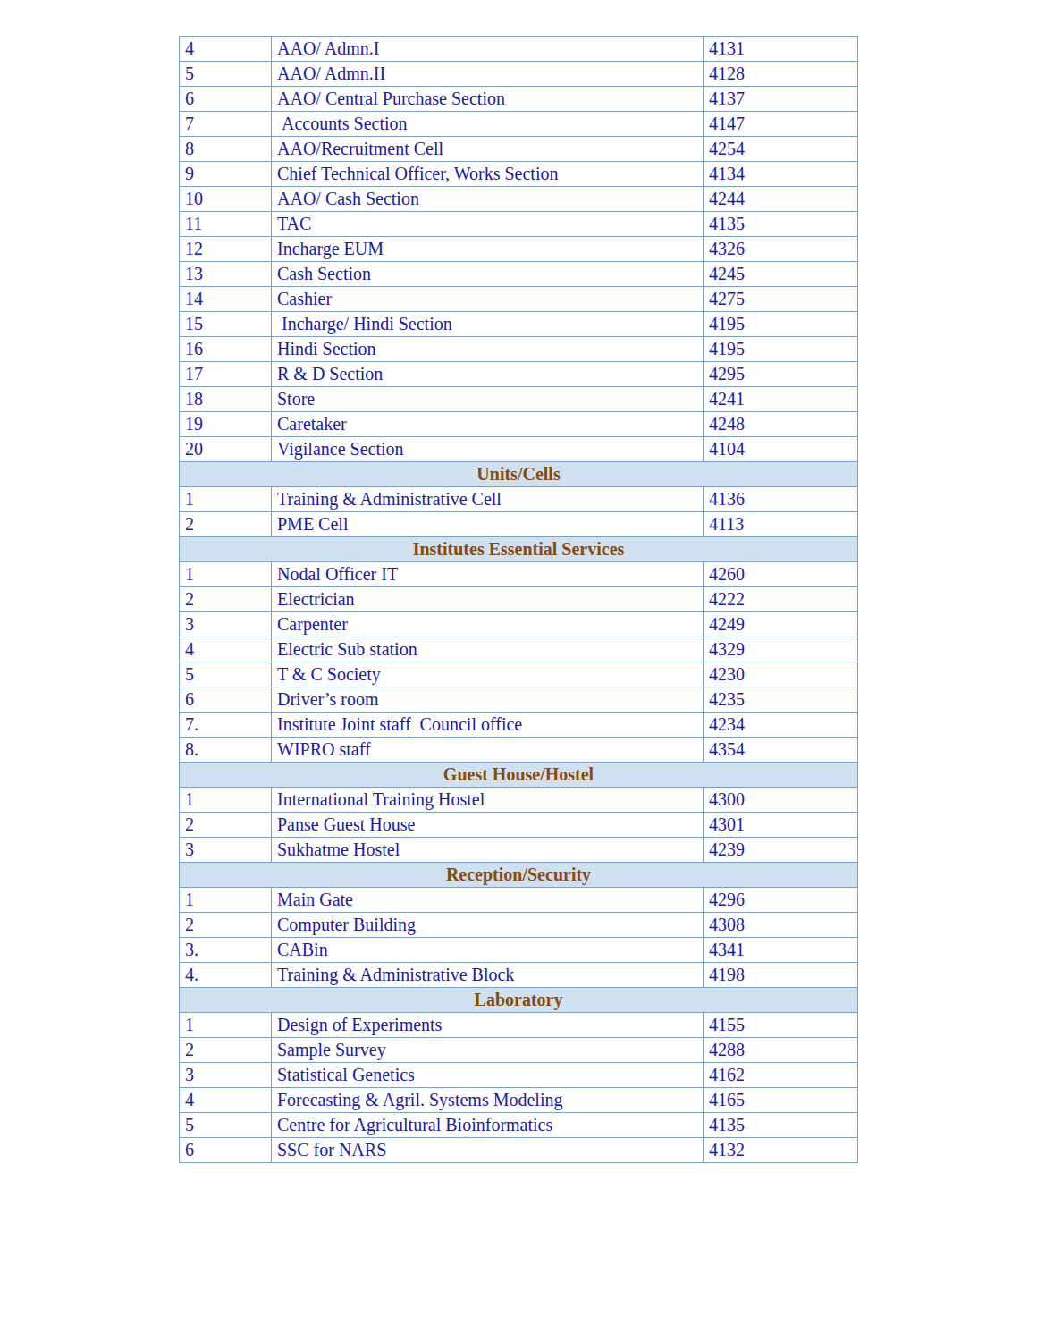| 4 | AAO/ Admn.I | 4131 |
| 5 | AAO/ Admn.II | 4128 |
| 6 | AAO/ Central Purchase Section | 4137 |
| 7 | Accounts Section | 4147 |
| 8 | AAO/Recruitment Cell | 4254 |
| 9 | Chief Technical Officer, Works Section | 4134 |
| 10 | AAO/ Cash Section | 4244 |
| 11 | TAC | 4135 |
| 12 | Incharge EUM | 4326 |
| 13 | Cash Section | 4245 |
| 14 | Cashier | 4275 |
| 15 | Incharge/ Hindi Section | 4195 |
| 16 | Hindi Section | 4195 |
| 17 | R & D Section | 4295 |
| 18 | Store | 4241 |
| 19 | Caretaker | 4248 |
| 20 | Vigilance Section | 4104 |
| Units/Cells |
| 1 | Training & Administrative Cell | 4136 |
| 2 | PME Cell | 4113 |
| Institutes Essential Services |
| 1 | Nodal Officer IT | 4260 |
| 2 | Electrician | 4222 |
| 3 | Carpenter | 4249 |
| 4 | Electric Sub station | 4329 |
| 5 | T & C Society | 4230 |
| 6 | Driver’s room | 4235 |
| 7. | Institute Joint staff Council office | 4234 |
| 8. | WIPRO staff | 4354 |
| Guest House/Hostel |
| 1 | International Training Hostel | 4300 |
| 2 | Panse Guest House | 4301 |
| 3 | Sukhatme Hostel | 4239 |
| Reception/Security |
| 1 | Main Gate | 4296 |
| 2 | Computer Building | 4308 |
| 3. | CABin | 4341 |
| 4. | Training & Administrative Block | 4198 |
| Laboratory |
| 1 | Design of Experiments | 4155 |
| 2 | Sample Survey | 4288 |
| 3 | Statistical Genetics | 4162 |
| 4 | Forecasting & Agril. Systems Modeling | 4165 |
| 5 | Centre for Agricultural Bioinformatics | 4135 |
| 6 | SSC for NARS | 4132 |